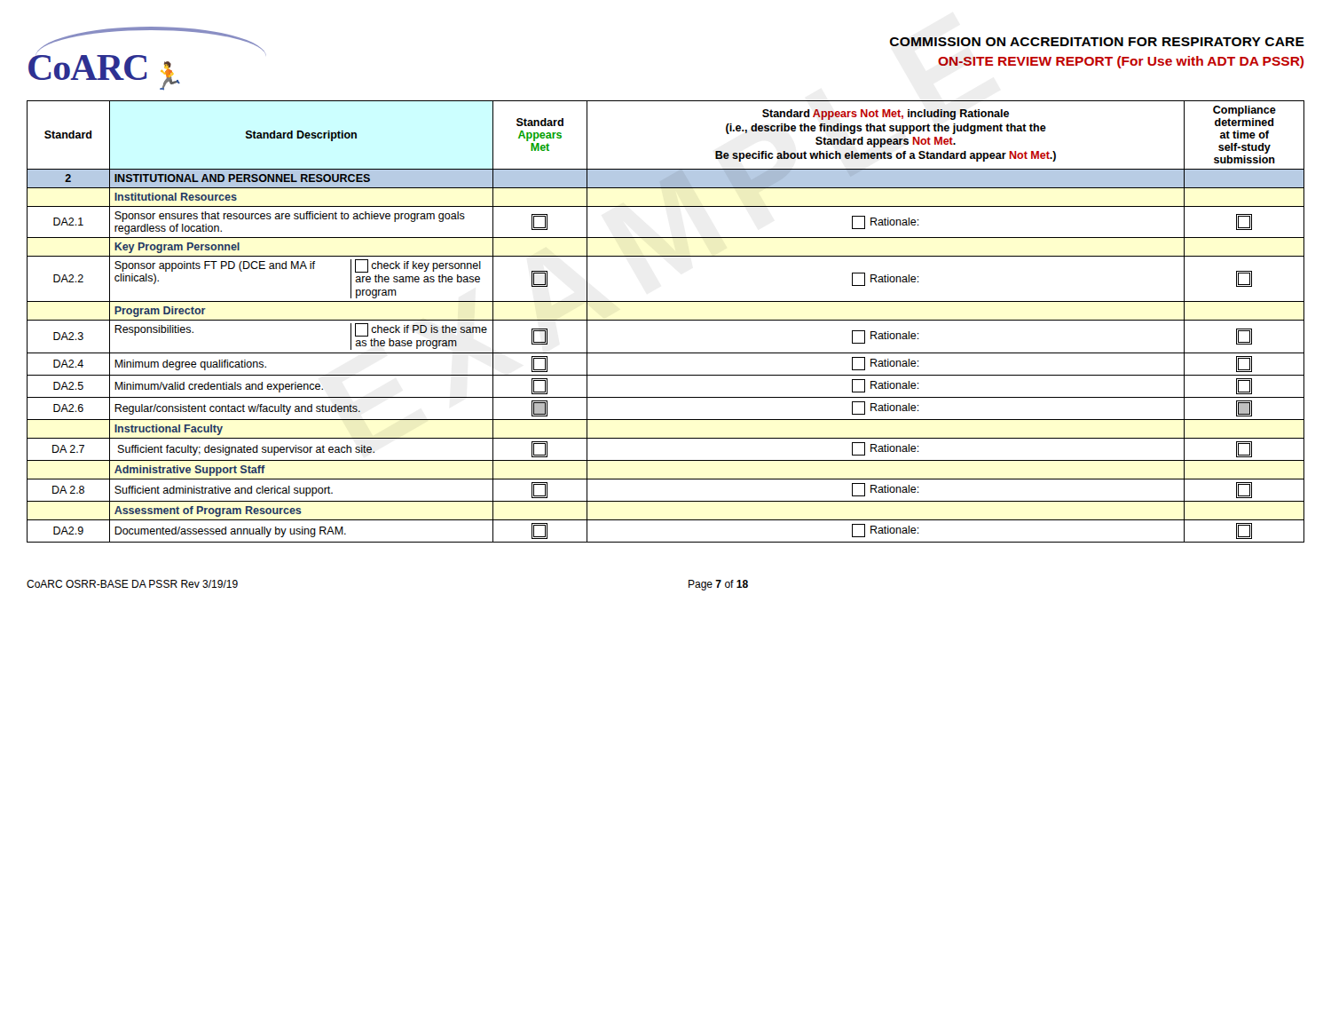EXAMPLE
Co ARC🏃
COMMISSION ON ACCREDITATION FOR RESPIRATORY CARE
ON-SITE REVIEW REPORT (For Use with ADT DA PSSR)
| Standard | Standard Description | Standard Appears Met | Standard Appears Not Met, including Rationale (i.e., describe the findings that support the judgment that the Standard appears Not Met . Be specific about which elements of a Standard appear Not Met .) | Compliance determined at time of self-study submission |
| --- | --- | --- | --- | --- |
| 2 | INSTITUTIONAL AND PERSONNEL RESOURCES | | | |
| | Institutional Resources | | | |
| DA2.1 | Sponsor ensures that resources are sufficient to achieve program goals regardless of location. | | Rationale: | |
| | Key Program Personnel | | | |
| DA2.2 | Sponsor appoints FT PD (DCE and MA if clinicals). check if key personnel are the same as the base program | | Rationale: | |
| | Program Director | | | |
| DA2.3 | Responsibilities. check if PD is the same as the base program | | Rationale: | |
| DA2.4 | Minimum degree qualifications. | | Rationale: | |
| DA2.5 | Minimum/valid credentials and experience. | | Rationale: | |
| DA2.6 | Regular/consistent contact w/faculty and students. | | Rationale: | |
| | Instructional Faculty | | | |
| DA 2.7 | Sufficient faculty; designated supervisor at each site. | | Rationale: | |
| | Administrative Support Staff | | | |
| DA 2.8 | Sufficient administrative and clerical support. | | Rationale: | |
| | Assessment of Program Resources | | | |
| DA2.9 | Documented/assessed annually by using RAM. | | Rationale: | |
CoARC OSRR-BASE DA PSSR Rev 3/19/19
Page 7 of 18